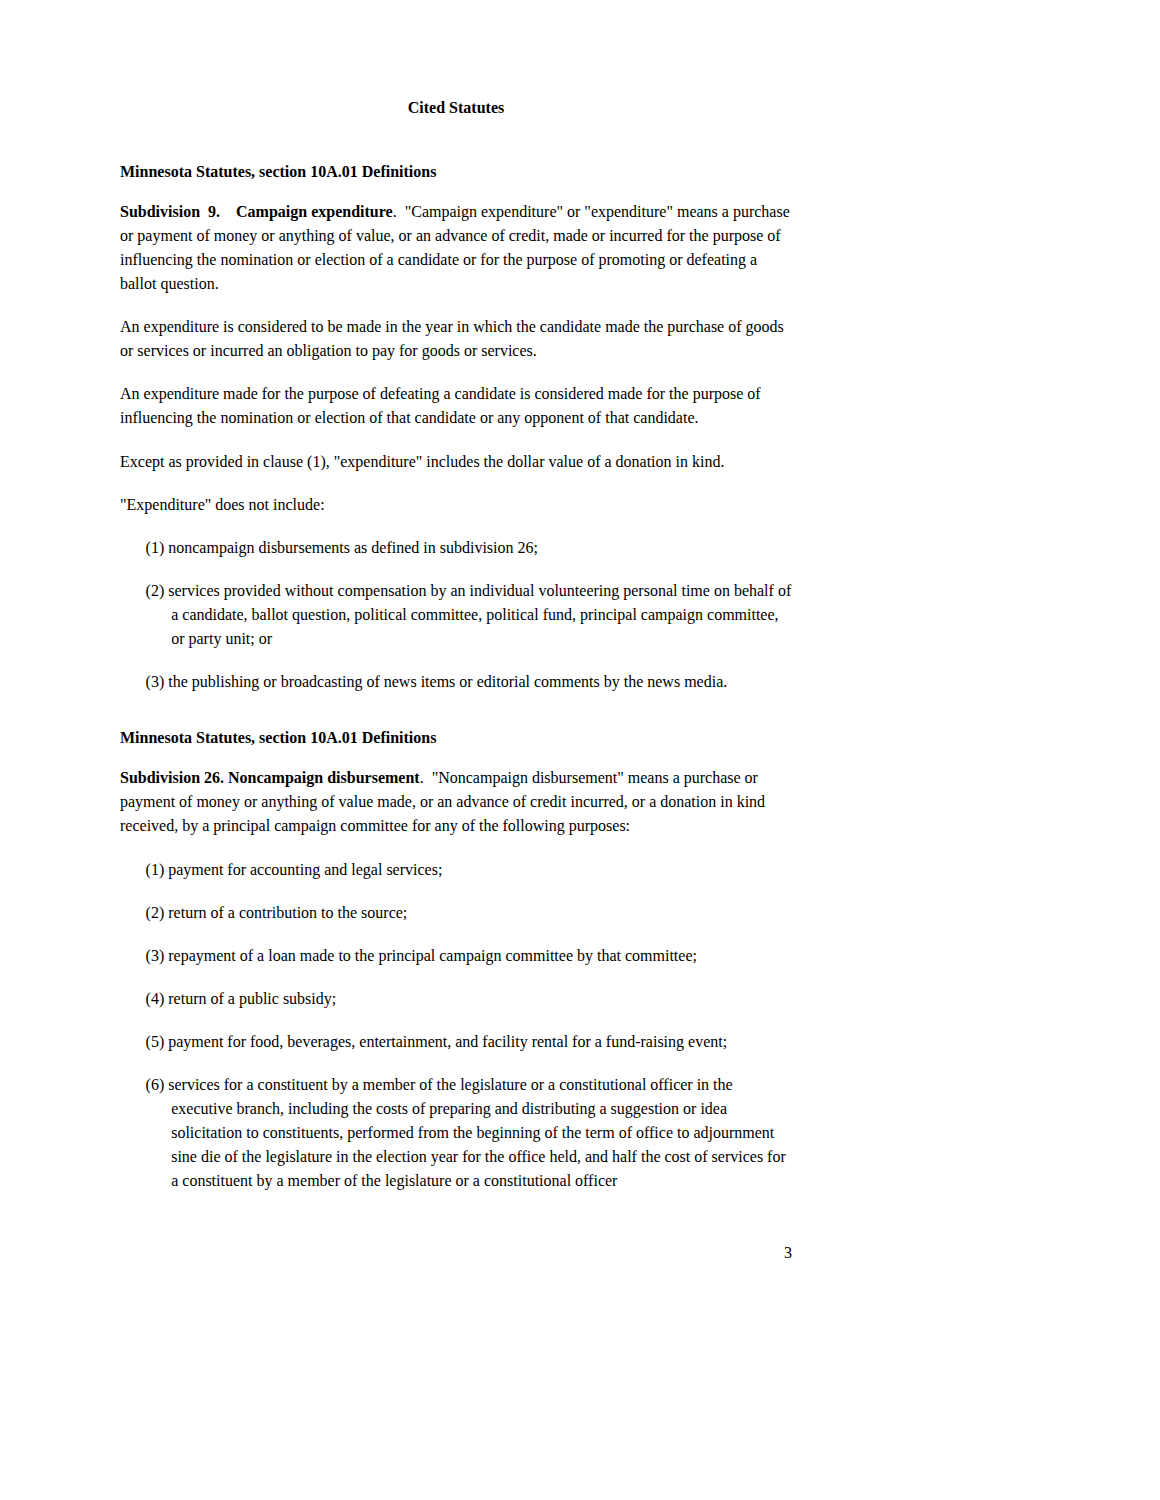Cited Statutes
Minnesota Statutes, section 10A.01 Definitions
Subdivision 9. Campaign expenditure. "Campaign expenditure" or "expenditure" means a purchase or payment of money or anything of value, or an advance of credit, made or incurred for the purpose of influencing the nomination or election of a candidate or for the purpose of promoting or defeating a ballot question.
An expenditure is considered to be made in the year in which the candidate made the purchase of goods or services or incurred an obligation to pay for goods or services.
An expenditure made for the purpose of defeating a candidate is considered made for the purpose of influencing the nomination or election of that candidate or any opponent of that candidate.
Except as provided in clause (1), "expenditure" includes the dollar value of a donation in kind.
"Expenditure" does not include:
(1) noncampaign disbursements as defined in subdivision 26;
(2) services provided without compensation by an individual volunteering personal time on behalf of a candidate, ballot question, political committee, political fund, principal campaign committee, or party unit; or
(3) the publishing or broadcasting of news items or editorial comments by the news media.
Minnesota Statutes, section 10A.01 Definitions
Subdivision 26. Noncampaign disbursement. "Noncampaign disbursement" means a purchase or payment of money or anything of value made, or an advance of credit incurred, or a donation in kind received, by a principal campaign committee for any of the following purposes:
(1) payment for accounting and legal services;
(2) return of a contribution to the source;
(3) repayment of a loan made to the principal campaign committee by that committee;
(4) return of a public subsidy;
(5) payment for food, beverages, entertainment, and facility rental for a fund-raising event;
(6) services for a constituent by a member of the legislature or a constitutional officer in the executive branch, including the costs of preparing and distributing a suggestion or idea solicitation to constituents, performed from the beginning of the term of office to adjournment sine die of the legislature in the election year for the office held, and half the cost of services for a constituent by a member of the legislature or a constitutional officer
3